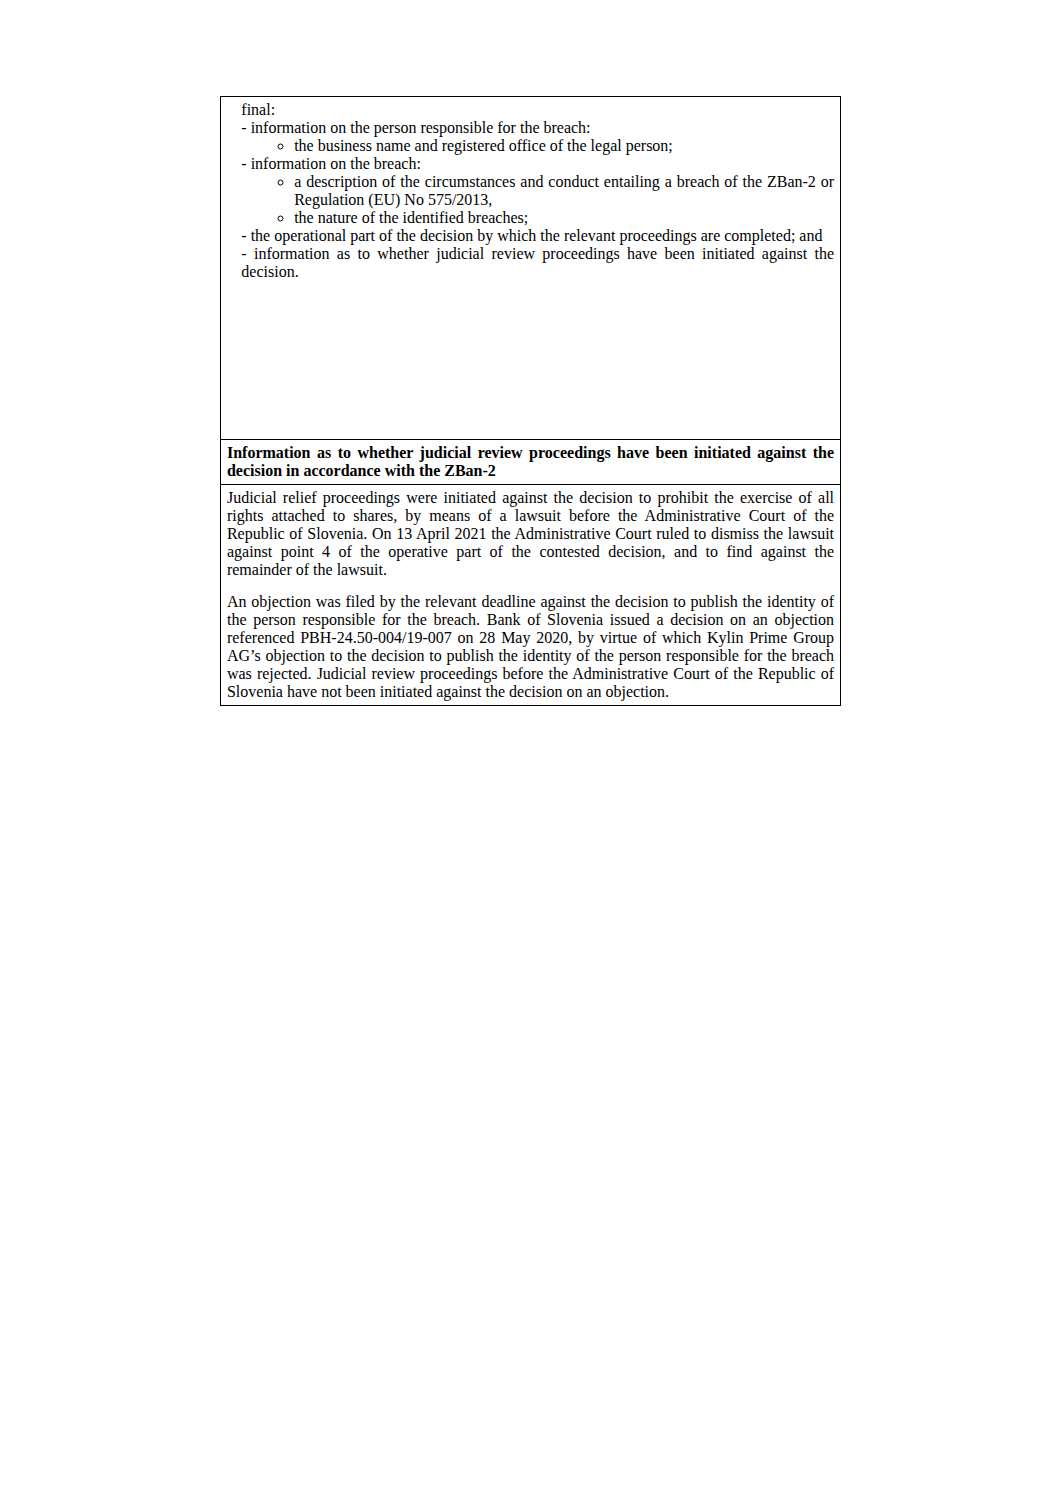| final: - information on the person responsible for the breach: the business name and registered office of the legal person; - information on the breach: a description of the circumstances and conduct entailing a breach of the ZBan-2 or Regulation (EU) No 575/2013, the nature of the identified breaches; - the operational part of the decision by which the relevant proceedings are completed; and - information as to whether judicial review proceedings have been initiated against the decision. |
| Information as to whether judicial review proceedings have been initiated against the decision in accordance with the ZBan-2 |
| Judicial relief proceedings were initiated against the decision to prohibit the exercise of all rights attached to shares, by means of a lawsuit before the Administrative Court of the Republic of Slovenia. On 13 April 2021 the Administrative Court ruled to dismiss the lawsuit against point 4 of the operative part of the contested decision, and to find against the remainder of the lawsuit. An objection was filed by the relevant deadline against the decision to publish the identity of the person responsible for the breach. Bank of Slovenia issued a decision on an objection referenced PBH-24.50-004/19-007 on 28 May 2020, by virtue of which Kylin Prime Group AG’s objection to the decision to publish the identity of the person responsible for the breach was rejected. Judicial review proceedings before the Administrative Court of the Republic of Slovenia have not been initiated against the decision on an objection. |